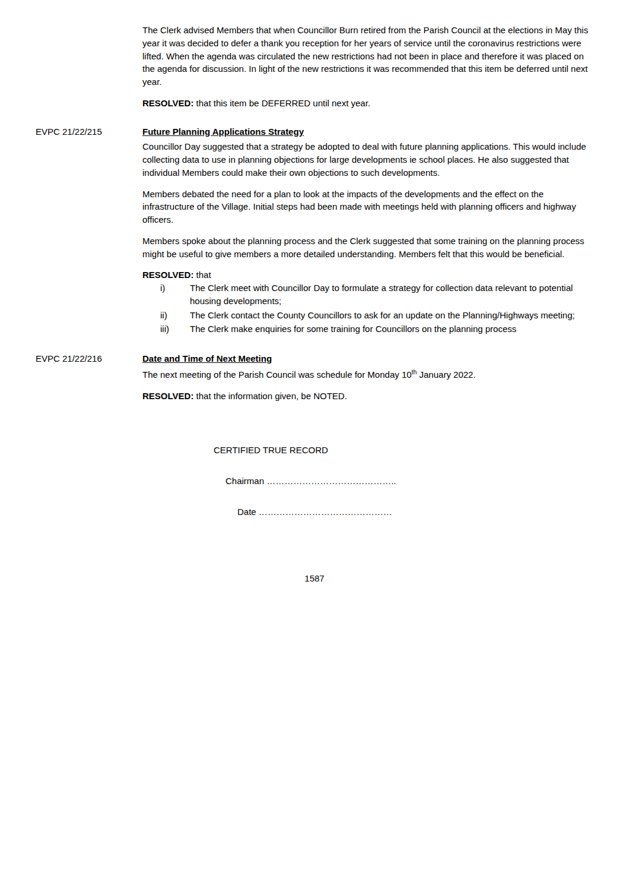The Clerk advised Members that when Councillor Burn retired from the Parish Council at the elections in May this year it was decided to defer a thank you reception for her years of service until the coronavirus restrictions were lifted. When the agenda was circulated the new restrictions had not been in place and therefore it was placed on the agenda for discussion. In light of the new restrictions it was recommended that this item be deferred until next year.
RESOLVED: that this item be DEFERRED until next year.
EVPC 21/22/215
Future Planning Applications Strategy
Councillor Day suggested that a strategy be adopted to deal with future planning applications. This would include collecting data to use in planning objections for large developments ie school places. He also suggested that individual Members could make their own objections to such developments.
Members debated the need for a plan to look at the impacts of the developments and the effect on the infrastructure of the Village. Initial steps had been made with meetings held with planning officers and highway officers.
Members spoke about the planning process and the Clerk suggested that some training on the planning process might be useful to give members a more detailed understanding. Members felt that this would be beneficial.
RESOLVED: that
i) The Clerk meet with Councillor Day to formulate a strategy for collection data relevant to potential housing developments;
ii) The Clerk contact the County Councillors to ask for an update on the Planning/Highways meeting;
iii) The Clerk make enquiries for some training for Councillors on the planning process
EVPC 21/22/216
Date and Time of Next Meeting
The next meeting of the Parish Council was schedule for Monday 10th January 2022.
RESOLVED: that the information given, be NOTED.
CERTIFIED TRUE RECORD
Chairman ……………………………………..
Date ………………………………………
1587